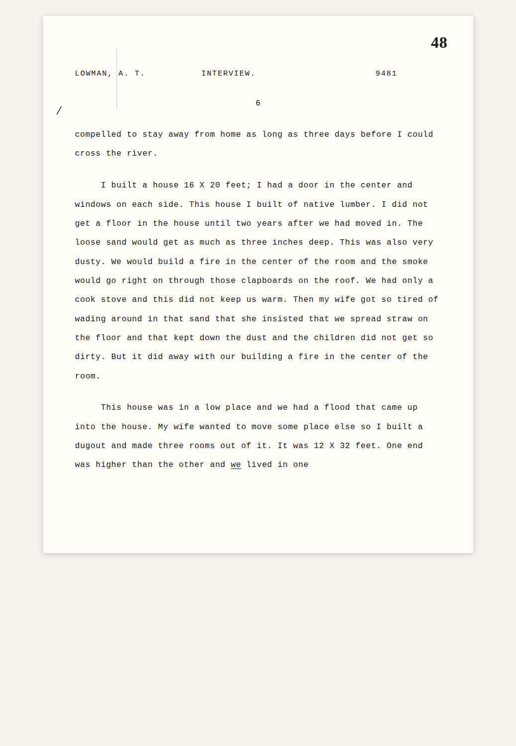48
/
LOWMAN, A. T. INTERVIEW. 9481
6
compelled to stay away from home as long as three days before I could cross the river.
I built a house 16 X 20 feet; I had a door in the center and windows on each side. This house I built of native lumber. I did not get a floor in the house until two years after we had moved in. The loose sand would get as much as three inches deep. This was also very dusty. We would build a fire in the center of the room and the smoke would go right on through those clapboards on the roof. We had only a cook stove and this did not keep us warm. Then my wife got so tired of wading around in that sand that she insisted that we spread straw on the floor and that kept down the dust and the children did not get so dirty. But it did away with our building a fire in the center of the room.
This house was in a low place and we had a flood that came up into the house. My wife wanted to move some place else so I built a dugout and made three rooms out of it. It was 12 X 32 feet. One end was higher than the other and we lived in one